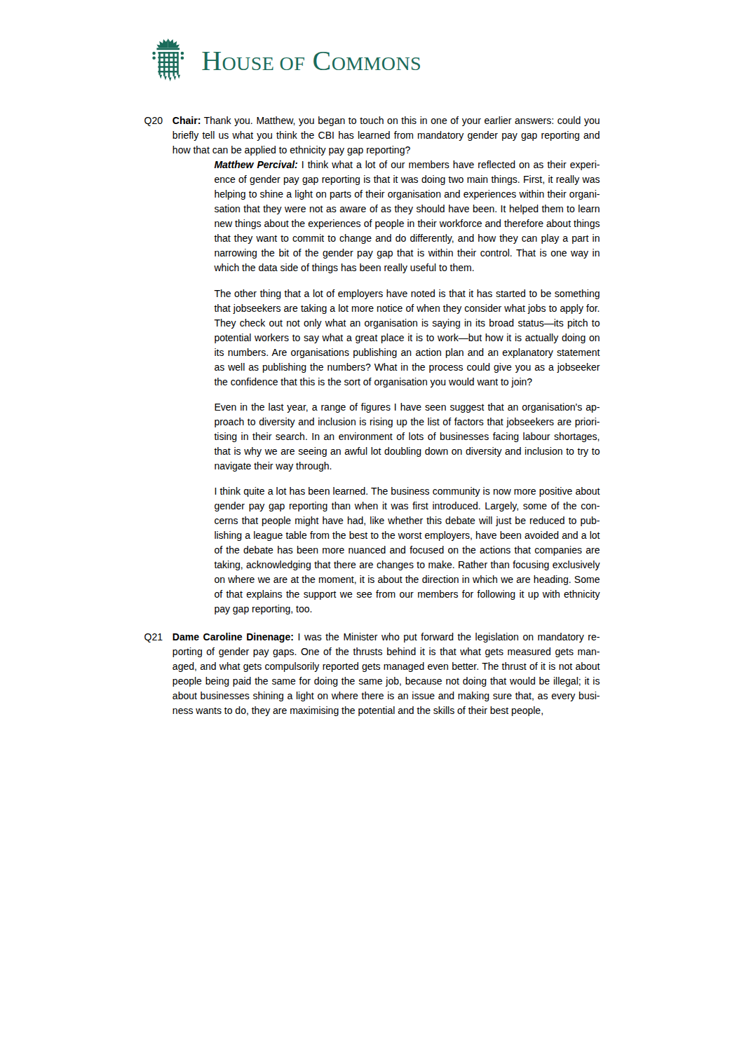HOUSE OF COMMONS
Q20
Chair: Thank you. Matthew, you began to touch on this in one of your earlier answers: could you briefly tell us what you think the CBI has learned from mandatory gender pay gap reporting and how that can be applied to ethnicity pay gap reporting?
Matthew Percival: I think what a lot of our members have reflected on as their experience of gender pay gap reporting is that it was doing two main things. First, it really was helping to shine a light on parts of their organisation and experiences within their organisation that they were not as aware of as they should have been. It helped them to learn new things about the experiences of people in their workforce and therefore about things that they want to commit to change and do differently, and how they can play a part in narrowing the bit of the gender pay gap that is within their control. That is one way in which the data side of things has been really useful to them.
The other thing that a lot of employers have noted is that it has started to be something that jobseekers are taking a lot more notice of when they consider what jobs to apply for. They check out not only what an organisation is saying in its broad status—its pitch to potential workers to say what a great place it is to work—but how it is actually doing on its numbers. Are organisations publishing an action plan and an explanatory statement as well as publishing the numbers? What in the process could give you as a jobseeker the confidence that this is the sort of organisation you would want to join?
Even in the last year, a range of figures I have seen suggest that an organisation's approach to diversity and inclusion is rising up the list of factors that jobseekers are prioritising in their search. In an environment of lots of businesses facing labour shortages, that is why we are seeing an awful lot doubling down on diversity and inclusion to try to navigate their way through.
I think quite a lot has been learned. The business community is now more positive about gender pay gap reporting than when it was first introduced. Largely, some of the concerns that people might have had, like whether this debate will just be reduced to publishing a league table from the best to the worst employers, have been avoided and a lot of the debate has been more nuanced and focused on the actions that companies are taking, acknowledging that there are changes to make. Rather than focusing exclusively on where we are at the moment, it is about the direction in which we are heading. Some of that explains the support we see from our members for following it up with ethnicity pay gap reporting, too.
Q21
Dame Caroline Dinenage: I was the Minister who put forward the legislation on mandatory reporting of gender pay gaps. One of the thrusts behind it is that what gets measured gets managed, and what gets compulsorily reported gets managed even better. The thrust of it is not about people being paid the same for doing the same job, because not doing that would be illegal; it is about businesses shining a light on where there is an issue and making sure that, as every business wants to do, they are maximising the potential and the skills of their best people,